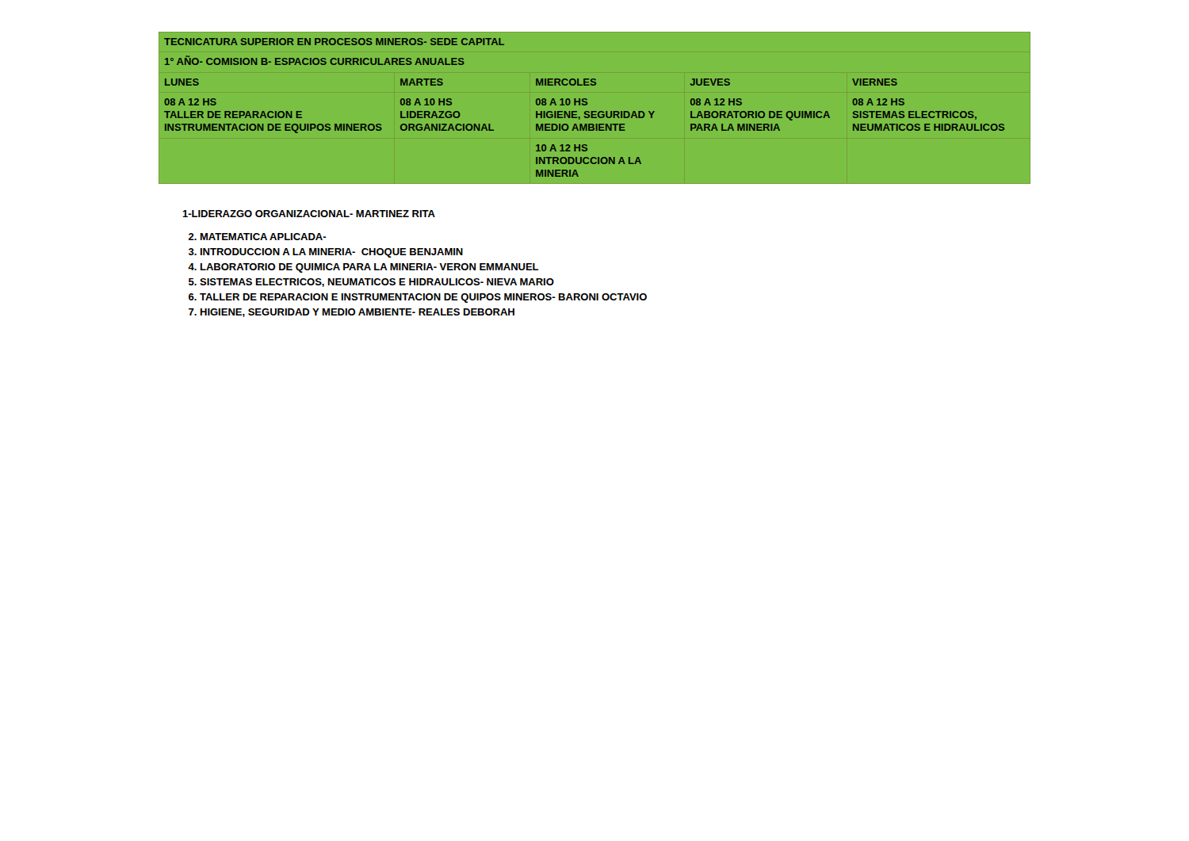| TECNICATURA SUPERIOR EN PROCESOS MINEROS- SEDE CAPITAL |
| 1° AÑO- COMISION B- ESPACIOS CURRICULARES ANUALES |
| LUNES | MARTES | MIERCOLES | JUEVES | VIERNES |
| 08 A 12 HS TALLER DE REPARACION E INSTRUMENTACION DE EQUIPOS MINEROS | 08 A 10 HS LIDERAZGO ORGANIZACIONAL | 08 A 10 HS HIGIENE, SEGURIDAD Y MEDIO AMBIENTE | 08 A 12 HS LABORATORIO DE QUIMICA PARA LA MINERIA | 08 A 12 HS SISTEMAS ELECTRICOS, NEUMATICOS E HIDRAULICOS |
| | | 10 A 12 HS INTRODUCCION A LA MINERIA | | |
1-LIDERAZGO ORGANIZACIONAL- MARTINEZ RITA
MATEMATICA APLICADA-
INTRODUCCION A LA MINERIA- CHOQUE BENJAMIN
LABORATORIO DE QUIMICA PARA LA MINERIA- VERON EMMANUEL
SISTEMAS ELECTRICOS, NEUMATICOS E HIDRAULICOS- NIEVA MARIO
TALLER DE REPARACION E INSTRUMENTACION DE QUIPOS MINEROS- BARONI OCTAVIO
HIGIENE, SEGURIDAD Y MEDIO AMBIENTE- REALES DEBORAH